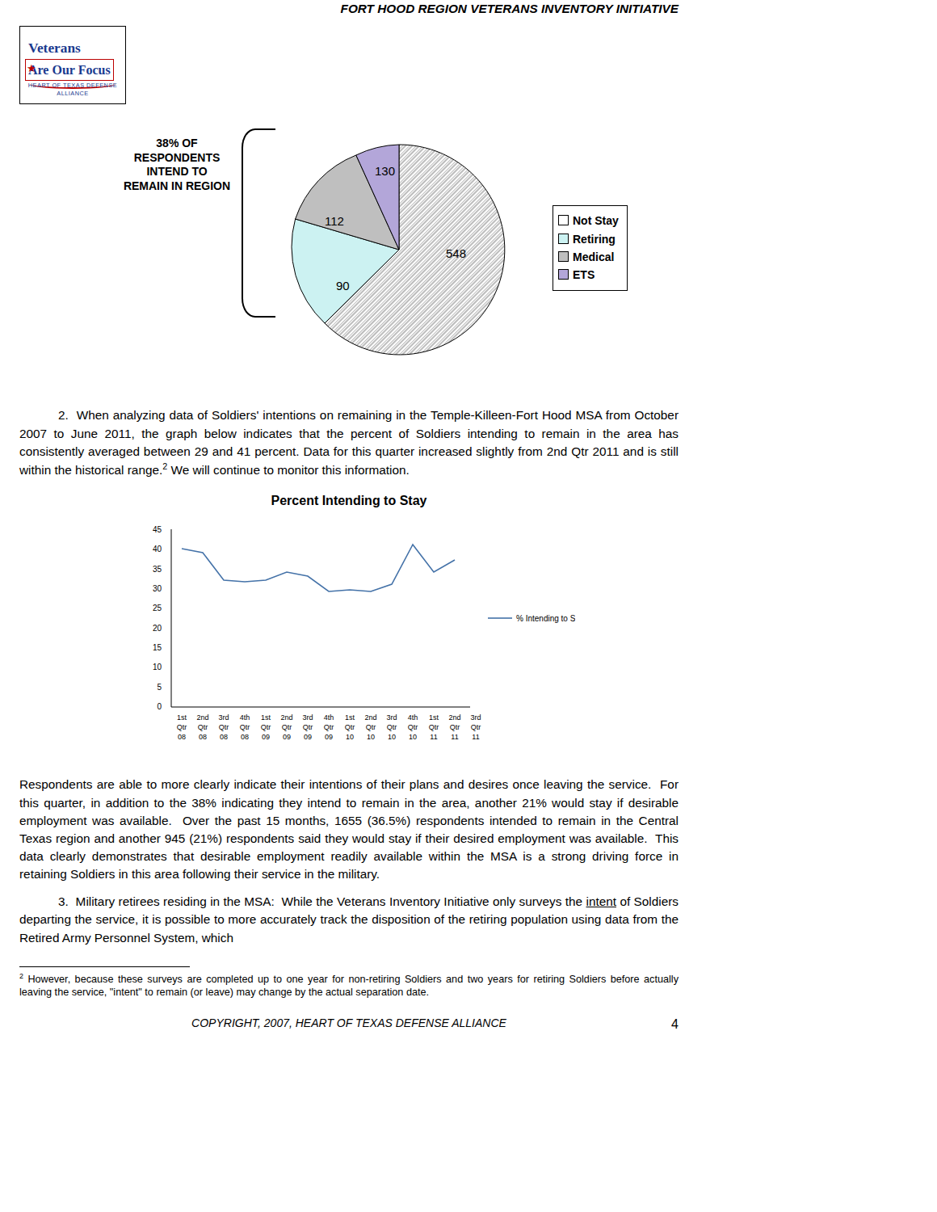FORT HOOD REGION VETERANS INVENTORY INITIATIVE
Veterans Are Our Focus ★ HEART OF TEXAS DEFENSE ALLIANCE
38% OF
RESPONDENTS
INTEND TO
REMAIN IN REGION
548 90 112 130
Not Stay
Retiring
Medical
ETS
2. When analyzing data of Soldiers' intentions on remaining in the Temple-Killeen-Fort Hood MSA from October 2007 to June 2011, the graph below indicates that the percent of Soldiers intending to remain in the area has consistently averaged between 29 and 41 percent. Data for this quarter increased slightly from 2nd Qtr 2011 and is still within the historical range.2 We will continue to monitor this information.
Percent Intending to Stay
45 40 35 30 25 20 15 10 5 0 1stQtr08 2ndQtr08 3rdQtr08 4thQtr08 1stQtr09 2ndQtr09 3rdQtr09 4thQtr09 1stQtr10 2ndQtr10 3rdQtr10 4thQtr10 1stQtr11 2ndQtr11 3rdQtr11 % Intending to Stay
Respondents are able to more clearly indicate their intentions of their plans and desires once leaving the service. For this quarter, in addition to the 38% indicating they intend to remain in the area, another 21% would stay if desirable employment was available. Over the past 15 months, 1655 (36.5%) respondents intended to remain in the Central Texas region and another 945 (21%) respondents said they would stay if their desired employment was available. This data clearly demonstrates that desirable employment readily available within the MSA is a strong driving force in retaining Soldiers in this area following their service in the military.
3. Military retirees residing in the MSA: While the Veterans Inventory Initiative only surveys the intent of Soldiers departing the service, it is possible to more accurately track the disposition of the retiring population using data from the Retired Army Personnel System, which
2 However, because these surveys are completed up to one year for non-retiring Soldiers and two years for retiring Soldiers before actually leaving the service, "intent" to remain (or leave) may change by the actual separation date.
COPYRIGHT, 2007, HEART OF TEXAS DEFENSE ALLIANCE 4